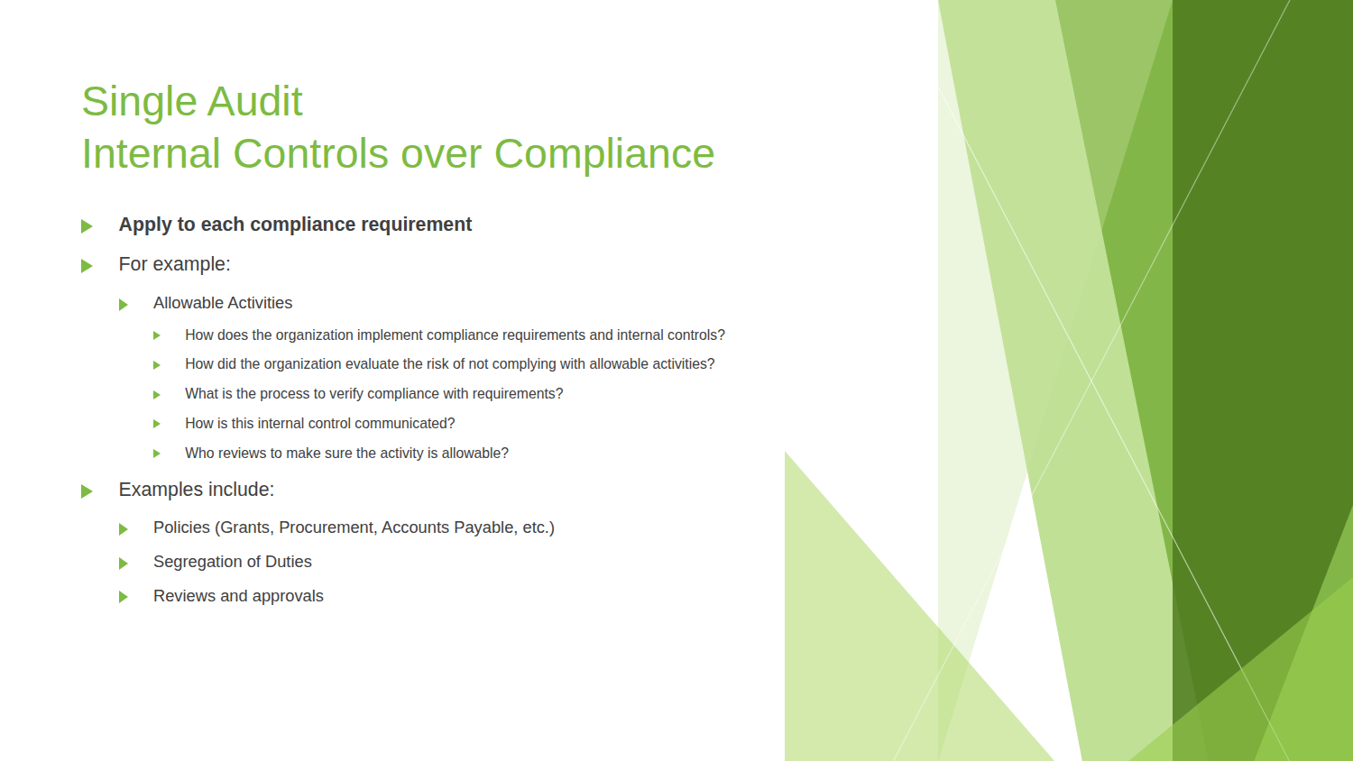Single Audit
Internal Controls over Compliance
Apply to each compliance requirement
For example:
Allowable Activities
How does the organization implement compliance requirements and internal controls?
How did the organization evaluate the risk of not complying with allowable activities?
What is the process to verify compliance with requirements?
How is this internal control communicated?
Who reviews to make sure the activity is allowable?
Examples include:
Policies (Grants, Procurement, Accounts Payable, etc.)
Segregation of Duties
Reviews and approvals